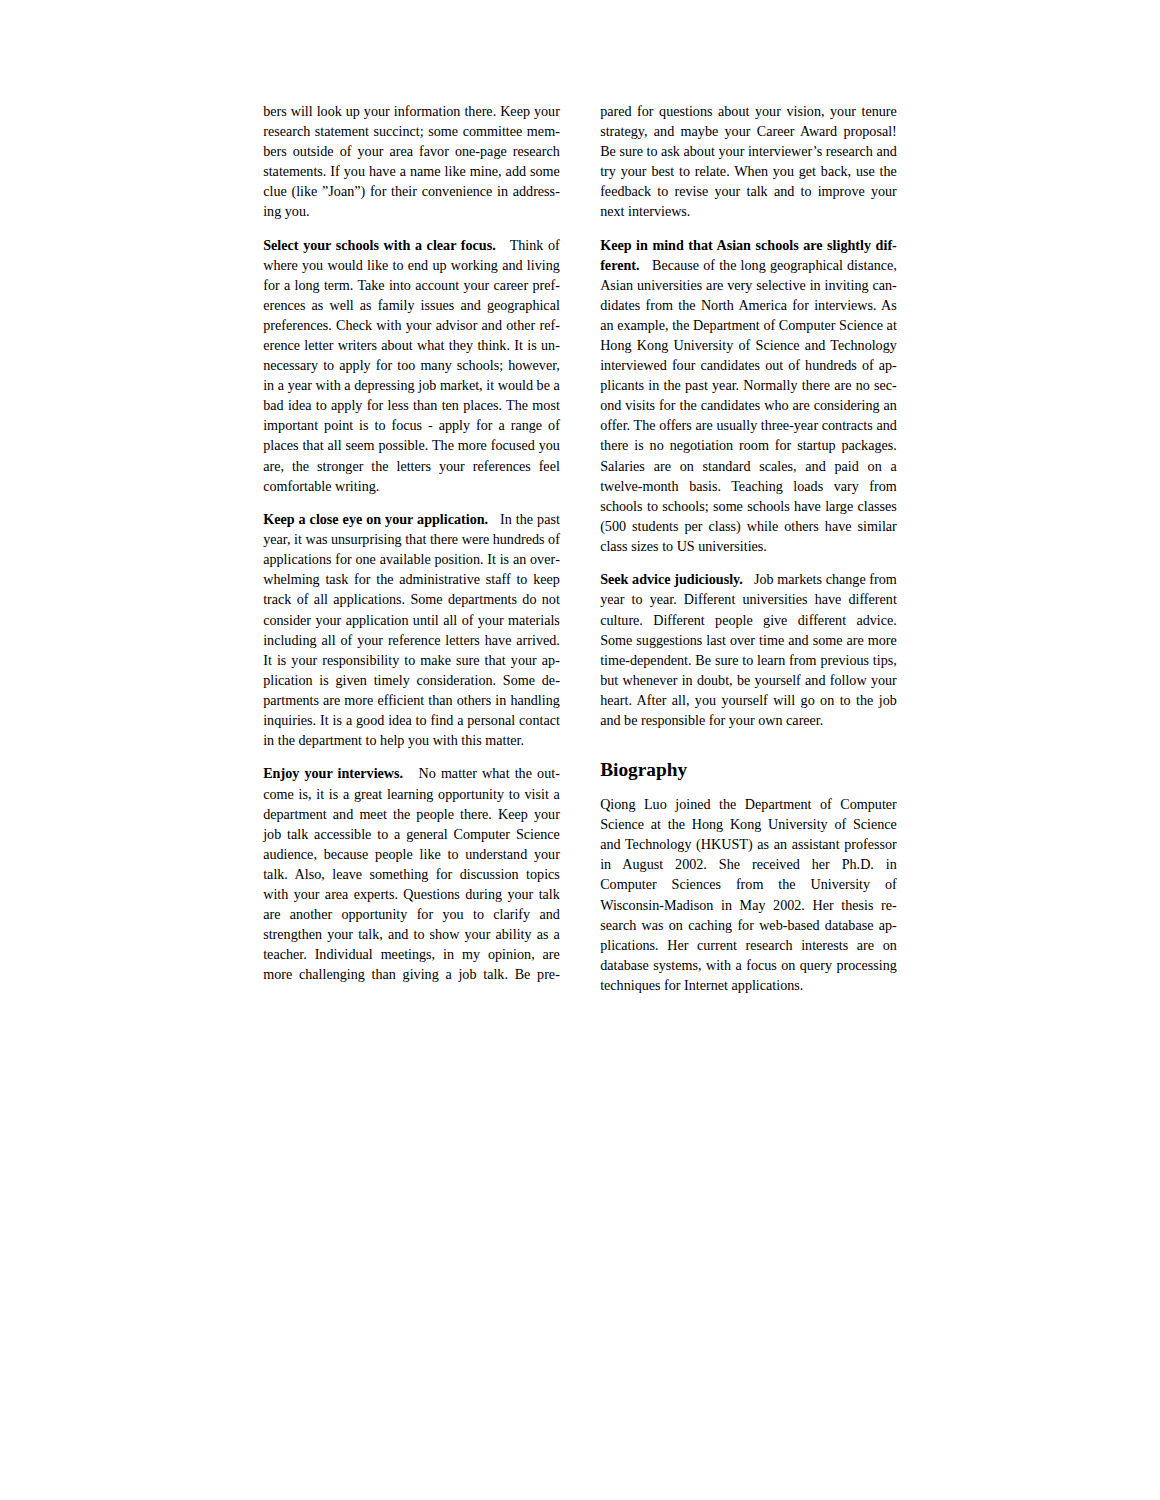bers will look up your information there. Keep your research statement succinct; some committee members outside of your area favor one-page research statements. If you have a name like mine, add some clue (like ”Joan”) for their convenience in addressing you.
Select your schools with a clear focus. Think of where you would like to end up working and living for a long term. Take into account your career preferences as well as family issues and geographical preferences. Check with your advisor and other reference letter writers about what they think. It is unnecessary to apply for too many schools; however, in a year with a depressing job market, it would be a bad idea to apply for less than ten places. The most important point is to focus - apply for a range of places that all seem possible. The more focused you are, the stronger the letters your references feel comfortable writing.
Keep a close eye on your application. In the past year, it was unsurprising that there were hundreds of applications for one available position. It is an overwhelming task for the administrative staff to keep track of all applications. Some departments do not consider your application until all of your materials including all of your reference letters have arrived. It is your responsibility to make sure that your application is given timely consideration. Some departments are more efficient than others in handling inquiries. It is a good idea to find a personal contact in the department to help you with this matter.
Enjoy your interviews. No matter what the outcome is, it is a great learning opportunity to visit a department and meet the people there. Keep your job talk accessible to a general Computer Science audience, because people like to understand your talk. Also, leave something for discussion topics with your area experts. Questions during your talk are another opportunity for you to clarify and strengthen your talk, and to show your ability as a teacher. Individual meetings, in my opinion, are more challenging than giving a job talk. Be prepared for questions about your vision, your tenure strategy, and maybe your Career Award proposal! Be sure to ask about your interviewer’s research and try your best to relate. When you get back, use the feedback to revise your talk and to improve your next interviews.
Keep in mind that Asian schools are slightly different. Because of the long geographical distance, Asian universities are very selective in inviting candidates from the North America for interviews. As an example, the Department of Computer Science at Hong Kong University of Science and Technology interviewed four candidates out of hundreds of applicants in the past year. Normally there are no second visits for the candidates who are considering an offer. The offers are usually three-year contracts and there is no negotiation room for startup packages. Salaries are on standard scales, and paid on a twelve-month basis. Teaching loads vary from schools to schools; some schools have large classes (500 students per class) while others have similar class sizes to US universities.
Seek advice judiciously. Job markets change from year to year. Different universities have different culture. Different people give different advice. Some suggestions last over time and some are more time-dependent. Be sure to learn from previous tips, but whenever in doubt, be yourself and follow your heart. After all, you yourself will go on to the job and be responsible for your own career.
Biography
Qiong Luo joined the Department of Computer Science at the Hong Kong University of Science and Technology (HKUST) as an assistant professor in August 2002. She received her Ph.D. in Computer Sciences from the University of Wisconsin-Madison in May 2002. Her thesis research was on caching for web-based database applications. Her current research interests are on database systems, with a focus on query processing techniques for Internet applications.